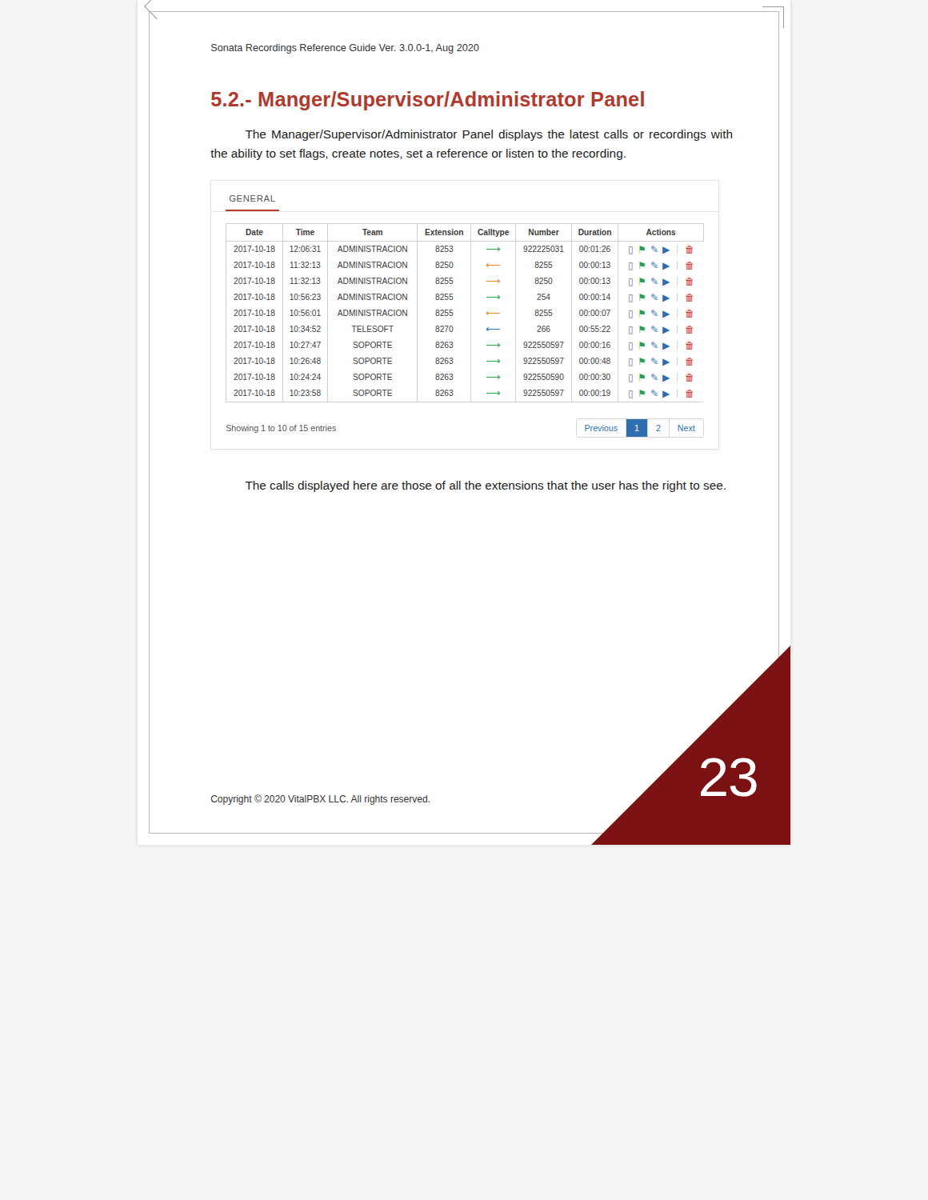Sonata Recordings Reference Guide Ver. 3.0.0-1, Aug 2020
5.2.- Manger/Supervisor/Administrator Panel
The Manager/Supervisor/Administrator Panel displays the latest calls or recordings with the ability to set flags, create notes, set a reference or listen to the recording.
GENERAL
| Date | Time | Team | Extension | Calltype | Number | Duration | Actions |
| --- | --- | --- | --- | --- | --- | --- | --- |
| 2017-10-18 | 12:06:31 | ADMINISTRACION | 8253 | ⟶ | 922225031 | 00:01:26 | ▯ ⚑ ✎ ▶ 🗑 |
| 2017-10-18 | 11:32:13 | ADMINISTRACION | 8250 | ⟵ | 8255 | 00:00:13 | ▯ ⚑ ✎ ▶ 🗑 |
| 2017-10-18 | 11:32:13 | ADMINISTRACION | 8255 | ⟶ | 8250 | 00:00:13 | ▯ ⚑ ✎ ▶ 🗑 |
| 2017-10-18 | 10:56:23 | ADMINISTRACION | 8255 | ⟶ | 254 | 00:00:14 | ▯ ⚑ ✎ ▶ 🗑 |
| 2017-10-18 | 10:56:01 | ADMINISTRACION | 8255 | ⟵ | 8255 | 00:00:07 | ▯ ⚑ ✎ ▶ 🗑 |
| 2017-10-18 | 10:34:52 | TELESOFT | 8270 | ⟵ | 266 | 00:55:22 | ▯ ⚑ ✎ ▶ 🗑 |
| 2017-10-18 | 10:27:47 | SOPORTE | 8263 | ⟶ | 922550597 | 00:00:16 | ▯ ⚑ ✎ ▶ 🗑 |
| 2017-10-18 | 10:26:48 | SOPORTE | 8263 | ⟶ | 922550597 | 00:00:48 | ▯ ⚑ ✎ ▶ 🗑 |
| 2017-10-18 | 10:24:24 | SOPORTE | 8263 | ⟶ | 922550590 | 00:00:30 | ▯ ⚑ ✎ ▶ 🗑 |
| 2017-10-18 | 10:23:58 | SOPORTE | 8263 | ⟶ | 922550597 | 00:00:19 | ▯ ⚑ ✎ ▶ 🗑 |
Showing 1 to 10 of 15 entries
Previous 1 2 Next
The calls displayed here are those of all the extensions that the user has the right to see.
Copyright © 2020 VitalPBX LLC. All rights reserved.
23